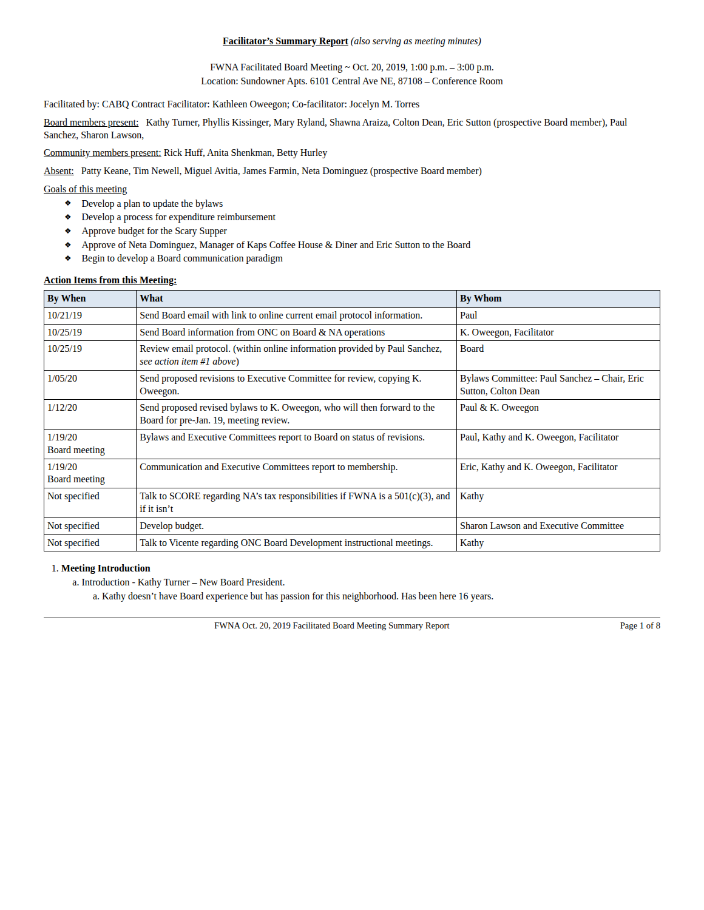Facilitator’s Summary Report (also serving as meeting minutes)
FWNA Facilitated Board Meeting ~ Oct. 20, 2019, 1:00 p.m. – 3:00 p.m.
Location: Sundowner Apts. 6101 Central Ave NE, 87108 – Conference Room
Facilitated by: CABQ Contract Facilitator: Kathleen Oweegon; Co-facilitator: Jocelyn M. Torres
Board members present: Kathy Turner, Phyllis Kissinger, Mary Ryland, Shawna Araiza, Colton Dean, Eric Sutton (prospective Board member), Paul Sanchez, Sharon Lawson,
Community members present: Rick Huff, Anita Shenkman, Betty Hurley
Absent: Patty Keane, Tim Newell, Miguel Avitia, James Farmin, Neta Dominguez (prospective Board member)
Goals of this meeting
Develop a plan to update the bylaws
Develop a process for expenditure reimbursement
Approve budget for the Scary Supper
Approve of Neta Dominguez, Manager of Kaps Coffee House & Diner and Eric Sutton to the Board
Begin to develop a Board communication paradigm
Action Items from this Meeting:
| By When | What | By Whom |
| --- | --- | --- |
| 10/21/19 | Send Board email with link to online current email protocol information. | Paul |
| 10/25/19 | Send Board information from ONC on Board & NA operations | K. Oweegon, Facilitator |
| 10/25/19 | Review email protocol. (within online information provided by Paul Sanchez, see action item #1 above ) | Board |
| 1/05/20 | Send proposed revisions to Executive Committee for review, copying K. Oweegon. | Bylaws Committee: Paul Sanchez – Chair, Eric Sutton, Colton Dean |
| 1/12/20 | Send proposed revised bylaws to K. Oweegon, who will then forward to the Board for pre-Jan. 19, meeting review. | Paul & K. Oweegon |
| 1/19/20 Board meeting | Bylaws and Executive Committees report to Board on status of revisions. | Paul, Kathy and K. Oweegon, Facilitator |
| 1/19/20 Board meeting | Communication and Executive Committees report to membership. | Eric, Kathy and K. Oweegon, Facilitator |
| Not specified | Talk to SCORE regarding NA’s tax responsibilities if FWNA is a 501(c)(3), and if it isn’t | Kathy |
| Not specified | Develop budget. | Sharon Lawson and Executive Committee |
| Not specified | Talk to Vicente regarding ONC Board Development instructional meetings. | Kathy |
Meeting Introduction
Introduction - Kathy Turner – New Board President.
Kathy doesn’t have Board experience but has passion for this neighborhood. Has been here 16 years.
FWNA Oct. 20, 2019 Facilitated Board Meeting Summary Report
Page 1 of 8